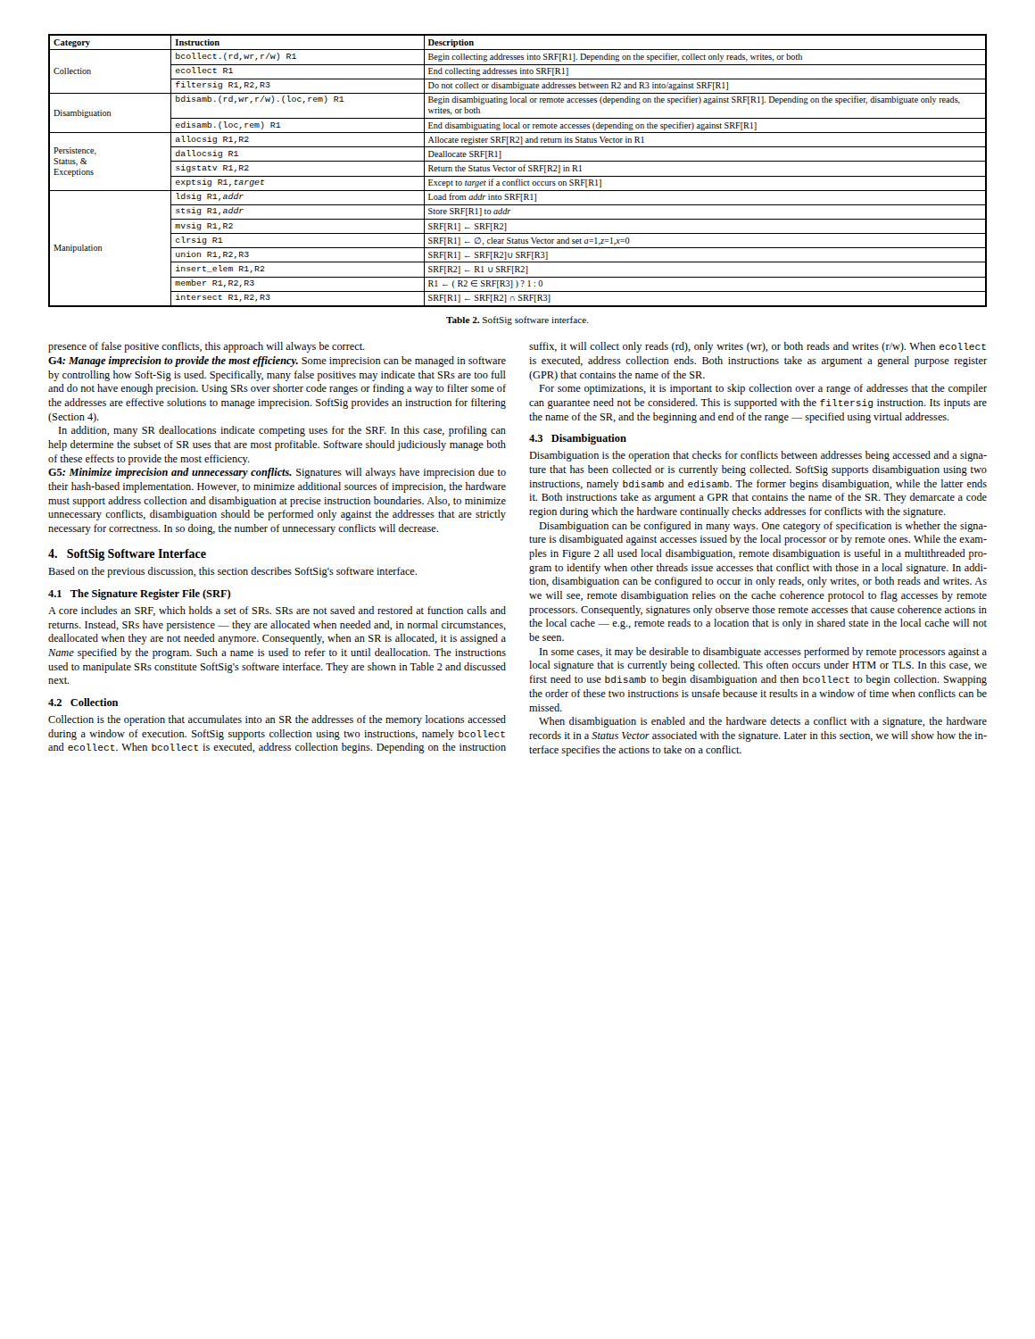| Category | Instruction | Description |
| --- | --- | --- |
| Collection | bcollect.(rd,wr,r/w) R1 | Begin collecting addresses into SRF[R1]. Depending on the specifier, collect only reads, writes, or both |
| ecollect R1 | End collecting addresses into SRF[R1] |
| filtersig R1,R2,R3 | Do not collect or disambiguate addresses between R2 and R3 into/against SRF[R1] |
| Disambiguation | bdisamb.(rd,wr,r/w).(loc,rem) R1 | Begin disambiguating local or remote accesses (depending on the specifier) against SRF[R1]. Depending on the specifier, disambiguate only reads, writes, or both |
| edisamb.(loc,rem) R1 | End disambiguating local or remote accesses (depending on the specifier) against SRF[R1] |
| Persistence, Status, & Exceptions | allocsig R1,R2 | Allocate register SRF[R2] and return its Status Vector in R1 |
| dallocsig R1 | Deallocate SRF[R1] |
| sigstatv R1,R2 | Return the Status Vector of SRF[R2] in R1 |
| exptsig R1, target | Except to target if a conflict occurs on SRF[R1] |
| Manipulation | ldsig R1, addr | Load from addr into SRF[R1] |
| stsig R1, addr | Store SRF[R1] to addr |
| mvsig R1,R2 | SRF[R1] ← SRF[R2] |
| clrsig R1 | SRF[R1] ← ∅, clear Status Vector and set a =1, z =1, x =0 |
| union R1,R2,R3 | SRF[R1] ← SRF[R2]∪ SRF[R3] |
| insert_elem R1,R2 | SRF[R2] ← R1 ∪ SRF[R2] |
| member R1,R2,R3 | R1 ← ( R2 ∈ SRF[R3] ) ? 1 : 0 |
| intersect R1,R2,R3 | SRF[R1] ← SRF[R2] ∩ SRF[R3] |
Table 2. SoftSig software interface.
presence of false positive conflicts, this approach will always be correct.
G4: Manage imprecision to provide the most efficiency. Some imprecision can be managed in software by controlling how Soft-Sig is used. Specifically, many false positives may indicate that SRs are too full and do not have enough precision. Using SRs over shorter code ranges or finding a way to filter some of the addresses are effective solutions to manage imprecision. SoftSig provides an instruction for filtering (Section 4).
In addition, many SR deallocations indicate competing uses for the SRF. In this case, profiling can help determine the subset of SR uses that are most profitable. Software should judiciously manage both of these effects to provide the most efficiency.
G5: Minimize imprecision and unnecessary conflicts. Signatures will always have imprecision due to their hash-based implementation. However, to minimize additional sources of imprecision, the hardware must support address collection and disambiguation at precise instruction boundaries. Also, to minimize unnecessary conflicts, disambiguation should be performed only against the addresses that are strictly necessary for correctness. In so doing, the number of unnecessary conflicts will decrease.
4. SoftSig Software Interface
Based on the previous discussion, this section describes SoftSig's software interface.
4.1 The Signature Register File (SRF)
A core includes an SRF, which holds a set of SRs. SRs are not saved and restored at function calls and returns. Instead, SRs have persistence — they are allocated when needed and, in normal circumstances, deallocated when they are not needed anymore. Consequently, when an SR is allocated, it is assigned a Name specified by the program. Such a name is used to refer to it until deallocation. The instructions used to manipulate SRs constitute SoftSig's software interface. They are shown in Table 2 and discussed next.
4.2 Collection
Collection is the operation that accumulates into an SR the addresses of the memory locations accessed during a window of execution. SoftSig supports collection using two instructions, namely bcollect and ecollect. When bcollect is executed, address collection begins. Depending on the instruction suffix, it will collect only reads (rd), only writes (wr), or both reads and writes (r/w). When ecollect is executed, address collection ends. Both instructions take as argument a general purpose register (GPR) that contains the name of the SR.
For some optimizations, it is important to skip collection over a range of addresses that the compiler can guarantee need not be considered. This is supported with the filtersig instruction. Its inputs are the name of the SR, and the beginning and end of the range — specified using virtual addresses.
4.3 Disambiguation
Disambiguation is the operation that checks for conflicts between addresses being accessed and a signature that has been collected or is currently being collected. SoftSig supports disambiguation using two instructions, namely bdisamb and edisamb. The former begins disambiguation, while the latter ends it. Both instructions take as argument a GPR that contains the name of the SR. They demarcate a code region during which the hardware continually checks addresses for conflicts with the signature.
Disambiguation can be configured in many ways. One category of specification is whether the signature is disambiguated against accesses issued by the local processor or by remote ones. While the examples in Figure 2 all used local disambiguation, remote disambiguation is useful in a multithreaded program to identify when other threads issue accesses that conflict with those in a local signature. In addition, disambiguation can be configured to occur in only reads, only writes, or both reads and writes. As we will see, remote disambiguation relies on the cache coherence protocol to flag accesses by remote processors. Consequently, signatures only observe those remote accesses that cause coherence actions in the local cache — e.g., remote reads to a location that is only in shared state in the local cache will not be seen.
In some cases, it may be desirable to disambiguate accesses performed by remote processors against a local signature that is currently being collected. This often occurs under HTM or TLS. In this case, we first need to use bdisamb to begin disambiguation and then bcollect to begin collection. Swapping the order of these two instructions is unsafe because it results in a window of time when conflicts can be missed.
When disambiguation is enabled and the hardware detects a conflict with a signature, the hardware records it in a Status Vector associated with the signature. Later in this section, we will show how the interface specifies the actions to take on a conflict.